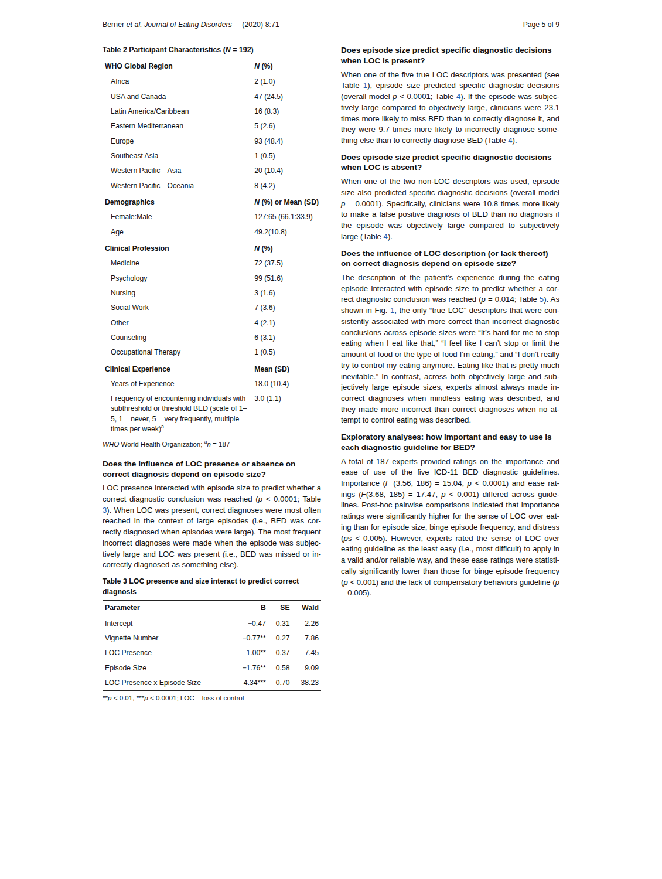Berner et al. Journal of Eating Disorders (2020) 8:71
Page 5 of 9
Table 2 Participant Characteristics ( N = 192)
| WHO Global Region | N (%) |
| --- | --- |
| Africa | 2 (1.0) |
| USA and Canada | 47 (24.5) |
| Latin America/Caribbean | 16 (8.3) |
| Eastern Mediterranean | 5 (2.6) |
| Europe | 93 (48.4) |
| Southeast Asia | 1 (0.5) |
| Western Pacific—Asia | 20 (10.4) |
| Western Pacific—Oceania | 8 (4.2) |
| Demographics | N (%) or Mean (SD) |
| Female:Male | 127:65 (66.1:33.9) |
| Age | 49.2(10.8) |
| Clinical Profession | N (%) |
| Medicine | 72 (37.5) |
| Psychology | 99 (51.6) |
| Nursing | 3 (1.6) |
| Social Work | 7 (3.6) |
| Other | 4 (2.1) |
| Counseling | 6 (3.1) |
| Occupational Therapy | 1 (0.5) |
| Clinical Experience | Mean (SD) |
| Years of Experience | 18.0 (10.4) |
| Frequency of encountering individuals with subthreshold or threshold BED (scale of 1–5, 1 = never, 5 = very frequently, multiple times per week) a | 3.0 (1.1) |
WHO World Health Organization; an = 187
Does the influence of LOC presence or absence on correct diagnosis depend on episode size?
LOC presence interacted with episode size to predict whether a correct diagnostic conclusion was reached (p < 0.0001; Table 3). When LOC was present, correct diagnoses were most often reached in the context of large episodes (i.e., BED was correctly diagnosed when episodes were large). The most frequent incorrect diagnoses were made when the episode was subjectively large and LOC was present (i.e., BED was missed or incorrectly diagnosed as something else).
Table 3 LOC presence and size interact to predict correct diagnosis
| Parameter | B | SE | Wald |
| --- | --- | --- | --- |
| Intercept | −0.47 | 0.31 | 2.26 |
| Vignette Number | −0.77** | 0.27 | 7.86 |
| LOC Presence | 1.00** | 0.37 | 7.45 |
| Episode Size | −1.76** | 0.58 | 9.09 |
| LOC Presence x Episode Size | 4.34*** | 0.70 | 38.23 |
**p < 0.01, ***p < 0.0001; LOC = loss of control
Does episode size predict specific diagnostic decisions when LOC is present?
When one of the five true LOC descriptors was presented (see Table 1), episode size predicted specific diagnostic decisions (overall model p < 0.0001; Table 4). If the episode was subjectively large compared to objectively large, clinicians were 23.1 times more likely to miss BED than to correctly diagnose it, and they were 9.7 times more likely to incorrectly diagnose something else than to correctly diagnose BED (Table 4).
Does episode size predict specific diagnostic decisions when LOC is absent?
When one of the two non-LOC descriptors was used, episode size also predicted specific diagnostic decisions (overall model p = 0.0001). Specifically, clinicians were 10.8 times more likely to make a false positive diagnosis of BED than no diagnosis if the episode was objectively large compared to subjectively large (Table 4).
Does the influence of LOC description (or lack thereof) on correct diagnosis depend on episode size?
The description of the patient’s experience during the eating episode interacted with episode size to predict whether a correct diagnostic conclusion was reached (p = 0.014; Table 5). As shown in Fig. 1, the only “true LOC” descriptors that were consistently associated with more correct than incorrect diagnostic conclusions across episode sizes were “It’s hard for me to stop eating when I eat like that,” “I feel like I can’t stop or limit the amount of food or the type of food I’m eating,” and “I don’t really try to control my eating anymore. Eating like that is pretty much inevitable.” In contrast, across both objectively large and subjectively large episode sizes, experts almost always made incorrect diagnoses when mindless eating was described, and they made more incorrect than correct diagnoses when no attempt to control eating was described.
Exploratory analyses: how important and easy to use is each diagnostic guideline for BED?
A total of 187 experts provided ratings on the importance and ease of use of the five ICD-11 BED diagnostic guidelines. Importance (F (3.56, 186) = 15.04, p < 0.0001) and ease ratings (F(3.68, 185) = 17.47, p < 0.001) differed across guidelines. Post-hoc pairwise comparisons indicated that importance ratings were significantly higher for the sense of LOC over eating than for episode size, binge episode frequency, and distress (ps < 0.005). However, experts rated the sense of LOC over eating guideline as the least easy (i.e., most difficult) to apply in a valid and/or reliable way, and these ease ratings were statistically significantly lower than those for binge episode frequency (p < 0.001) and the lack of compensatory behaviors guideline (p = 0.005).